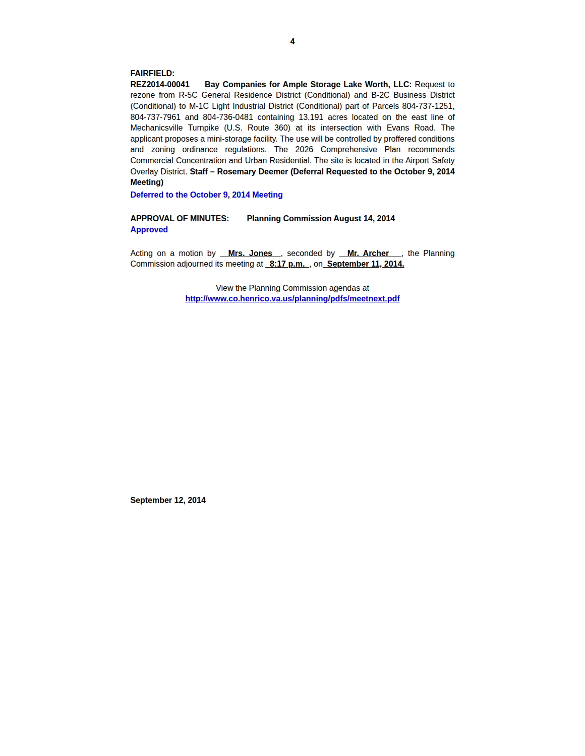4
FAIRFIELD:
REZ2014-00041 Bay Companies for Ample Storage Lake Worth, LLC: Request to rezone from R-5C General Residence District (Conditional) and B-2C Business District (Conditional) to M-1C Light Industrial District (Conditional) part of Parcels 804-737-1251, 804-737-7961 and 804-736-0481 containing 13.191 acres located on the east line of Mechanicsville Turnpike (U.S. Route 360) at its intersection with Evans Road. The applicant proposes a mini-storage facility. The use will be controlled by proffered conditions and zoning ordinance regulations. The 2026 Comprehensive Plan recommends Commercial Concentration and Urban Residential. The site is located in the Airport Safety Overlay District. Staff – Rosemary Deemer (Deferral Requested to the October 9, 2014 Meeting)
Deferred to the October 9, 2014 Meeting
APPROVAL OF MINUTES: Planning Commission August 14, 2014
Approved
Acting on a motion by Mrs. Jones , seconded by Mr. Archer , the Planning Commission adjourned its meeting at 8:17 p.m. , on September 11, 2014.
View the Planning Commission agendas at
http://www.co.henrico.va.us/planning/pdfs/meetnext.pdf
September 12, 2014